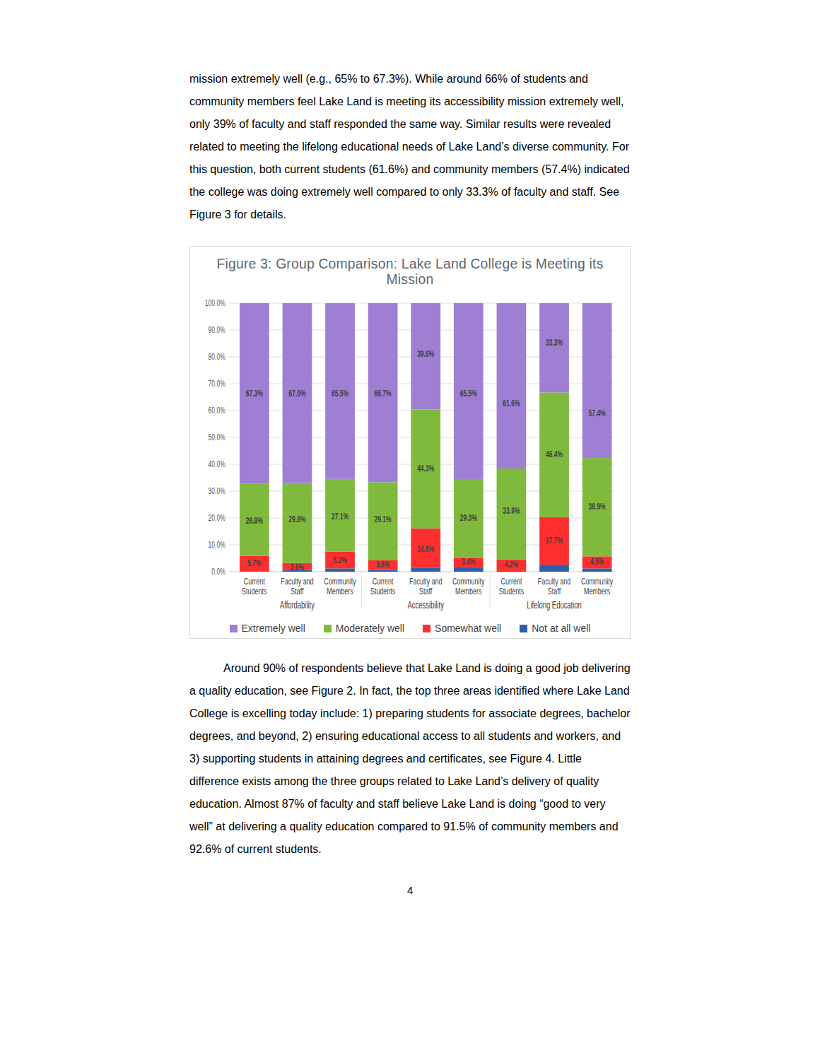mission extremely well (e.g., 65% to 67.3%). While around 66% of students and community members feel Lake Land is meeting its accessibility mission extremely well, only 39% of faculty and staff responded the same way. Similar results were revealed related to meeting the lifelong educational needs of Lake Land’s diverse community. For this question, both current students (61.6%) and community members (57.4%) indicated the college was doing extremely well compared to only 33.3% of faculty and staff. See Figure 3 for details.
Figure 3: Group Comparison: Lake Land College is Meeting its Mission
100.0% 90.0% 80.0% 70.0% 60.0% 50.0% 40.0% 30.0% 20.0% 10.0% 0.0% 67.3% 26.8% 5.7% 67.0% 29.8% 2.6% 65.5% 27.1% 6.2% 66.7% 29.1% 3.6% 39.6% 44.3% 14.6% 65.5% 29.3% 3.4% 61.6% 33.9% 4.2% 33.3% 46.4% 17.7% 57.4% 36.9% 4.5% Current Students Faculty and Staff Community Members Current Students Faculty and Staff Community Members Current Students Faculty and Staff Community Members Affordability Accessibility Lifelong Education
Extremely well
Moderately well
Somewhat well
Not at all well
Around 90% of respondents believe that Lake Land is doing a good job delivering a quality education, see Figure 2. In fact, the top three areas identified where Lake Land College is excelling today include: 1) preparing students for associate degrees, bachelor degrees, and beyond, 2) ensuring educational access to all students and workers, and 3) supporting students in attaining degrees and certificates, see Figure 4. Little difference exists among the three groups related to Lake Land’s delivery of quality education. Almost 87% of faculty and staff believe Lake Land is doing “good to very well” at delivering a quality education compared to 91.5% of community members and 92.6% of current students.
4